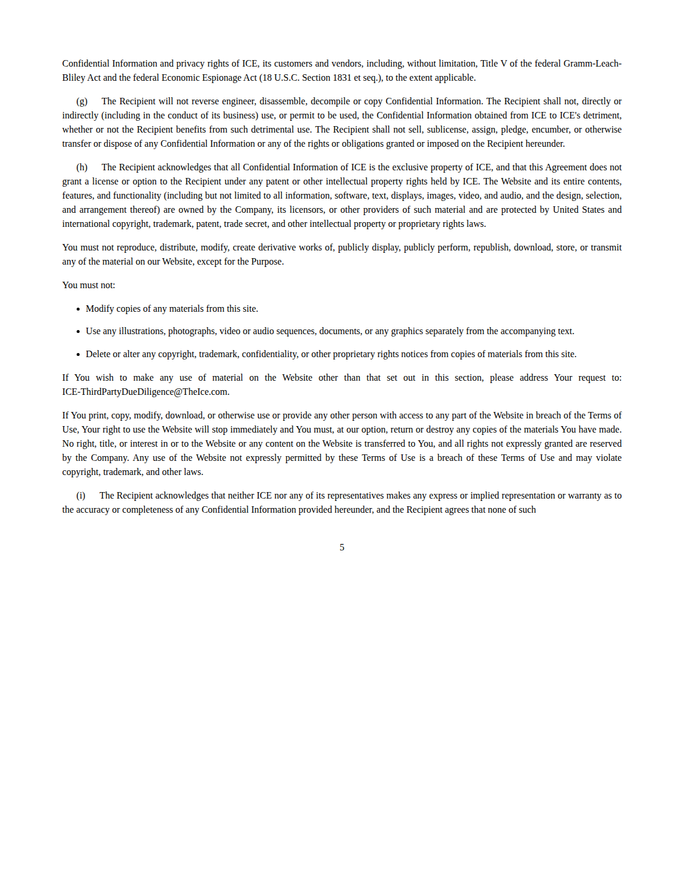Confidential Information and privacy rights of ICE, its customers and vendors, including, without limitation, Title V of the federal Gramm-Leach-Bliley Act and the federal Economic Espionage Act (18 U.S.C. Section 1831 et seq.), to the extent applicable.
(g) The Recipient will not reverse engineer, disassemble, decompile or copy Confidential Information. The Recipient shall not, directly or indirectly (including in the conduct of its business) use, or permit to be used, the Confidential Information obtained from ICE to ICE's detriment, whether or not the Recipient benefits from such detrimental use. The Recipient shall not sell, sublicense, assign, pledge, encumber, or otherwise transfer or dispose of any Confidential Information or any of the rights or obligations granted or imposed on the Recipient hereunder.
(h) The Recipient acknowledges that all Confidential Information of ICE is the exclusive property of ICE, and that this Agreement does not grant a license or option to the Recipient under any patent or other intellectual property rights held by ICE. The Website and its entire contents, features, and functionality (including but not limited to all information, software, text, displays, images, video, and audio, and the design, selection, and arrangement thereof) are owned by the Company, its licensors, or other providers of such material and are protected by United States and international copyright, trademark, patent, trade secret, and other intellectual property or proprietary rights laws.
You must not reproduce, distribute, modify, create derivative works of, publicly display, publicly perform, republish, download, store, or transmit any of the material on our Website, except for the Purpose.
You must not:
Modify copies of any materials from this site.
Use any illustrations, photographs, video or audio sequences, documents, or any graphics separately from the accompanying text.
Delete or alter any copyright, trademark, confidentiality, or other proprietary rights notices from copies of materials from this site.
If You wish to make any use of material on the Website other than that set out in this section, please address Your request to: ICE-ThirdPartyDueDiligence@TheIce.com.
If You print, copy, modify, download, or otherwise use or provide any other person with access to any part of the Website in breach of the Terms of Use, Your right to use the Website will stop immediately and You must, at our option, return or destroy any copies of the materials You have made. No right, title, or interest in or to the Website or any content on the Website is transferred to You, and all rights not expressly granted are reserved by the Company. Any use of the Website not expressly permitted by these Terms of Use is a breach of these Terms of Use and may violate copyright, trademark, and other laws.
(i) The Recipient acknowledges that neither ICE nor any of its representatives makes any express or implied representation or warranty as to the accuracy or completeness of any Confidential Information provided hereunder, and the Recipient agrees that none of such
5